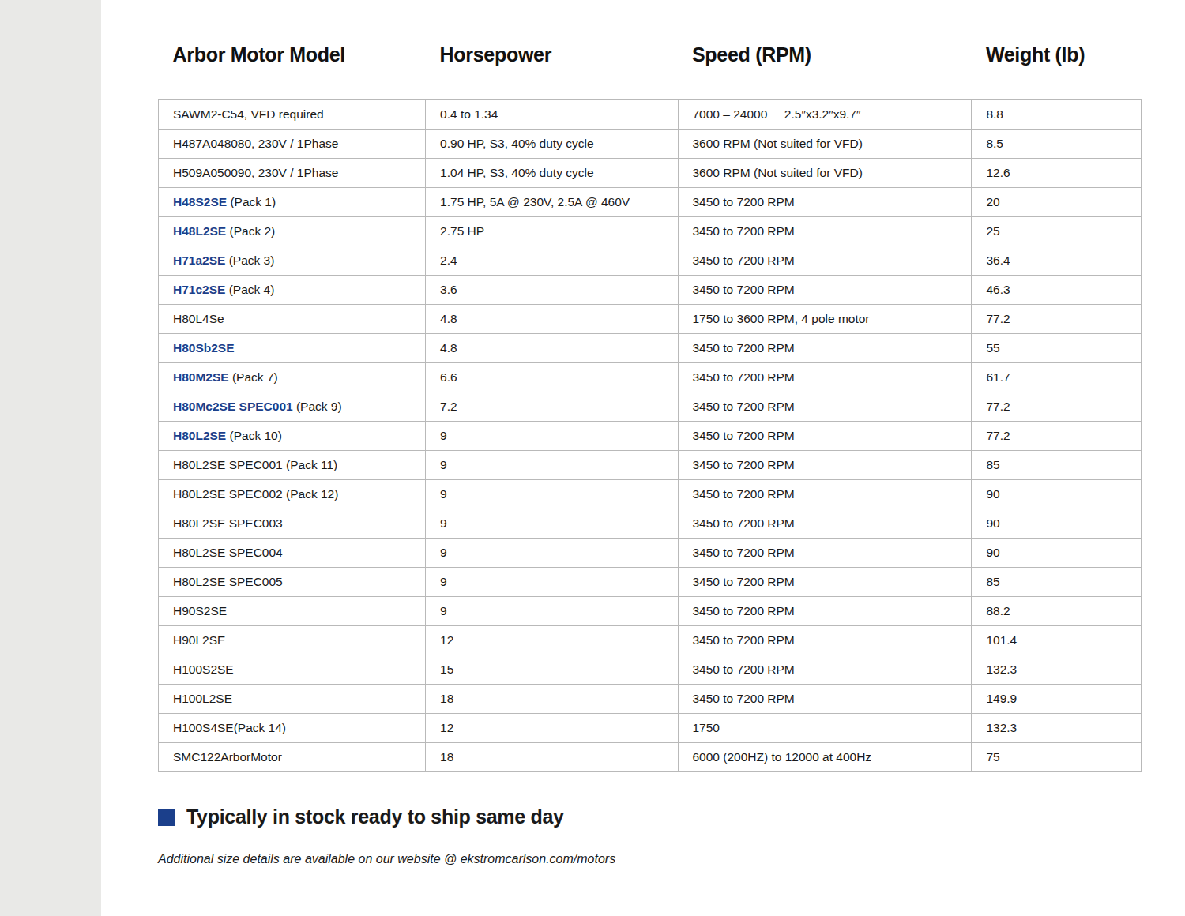| Arbor Motor Model | Horsepower | Speed (RPM) | Weight (lb) |
| --- | --- | --- | --- |
| SAWM2-C54, VFD required | 0.4 to 1.34 | 7000 – 24000 2.5″x3.2″x9.7″ | 8.8 |
| H487A048080, 230V / 1Phase | 0.90 HP, S3, 40% duty cycle | 3600 RPM (Not suited for VFD) | 8.5 |
| H509A050090, 230V / 1Phase | 1.04 HP, S3, 40% duty cycle | 3600 RPM (Not suited for VFD) | 12.6 |
| H48S2SE (Pack 1) | 1.75 HP, 5A @ 230V, 2.5A @ 460V | 3450 to 7200 RPM | 20 |
| H48L2SE (Pack 2) | 2.75 HP | 3450 to 7200 RPM | 25 |
| H71a2SE (Pack 3) | 2.4 | 3450 to 7200 RPM | 36.4 |
| H71c2SE (Pack 4) | 3.6 | 3450 to 7200 RPM | 46.3 |
| H80L4Se | 4.8 | 1750 to 3600 RPM, 4 pole motor | 77.2 |
| H80Sb2SE | 4.8 | 3450 to 7200 RPM | 55 |
| H80M2SE (Pack 7) | 6.6 | 3450 to 7200 RPM | 61.7 |
| H80Mc2SE SPEC001 (Pack 9) | 7.2 | 3450 to 7200 RPM | 77.2 |
| H80L2SE (Pack 10) | 9 | 3450 to 7200 RPM | 77.2 |
| H80L2SE SPEC001 (Pack 11) | 9 | 3450 to 7200 RPM | 85 |
| H80L2SE SPEC002 (Pack 12) | 9 | 3450 to 7200 RPM | 90 |
| H80L2SE SPEC003 | 9 | 3450 to 7200 RPM | 90 |
| H80L2SE SPEC004 | 9 | 3450 to 7200 RPM | 90 |
| H80L2SE SPEC005 | 9 | 3450 to 7200 RPM | 85 |
| H90S2SE | 9 | 3450 to 7200 RPM | 88.2 |
| H90L2SE | 12 | 3450 to 7200 RPM | 101.4 |
| H100S2SE | 15 | 3450 to 7200 RPM | 132.3 |
| H100L2SE | 18 | 3450 to 7200 RPM | 149.9 |
| H100S4SE(Pack 14) | 12 | 1750 | 132.3 |
| SMC122ArborMotor | 18 | 6000 (200HZ) to 12000 at 400Hz | 75 |
Typically in stock ready to ship same day
Additional size details are available on our website @ ekstromcarlson.com/motors